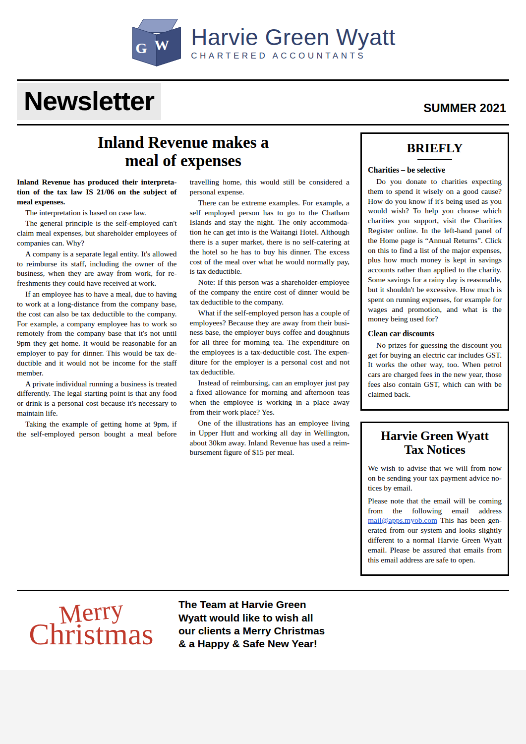GW
Harvie Green Wyatt
CHARTERED ACCOUNTANTS
Newsletter
SUMMER 2021
Inland Revenue makes a
meal of expenses
Inland Revenue has produced their interpretation of the tax law IS 21/06 on the subject of meal expenses.
The interpretation is based on case law.
The general principle is the self-employed can't claim meal expenses, but shareholder employees of companies can. Why?
A company is a separate legal entity. It's allowed to reimburse its staff, including the owner of the business, when they are away from work, for refreshments they could have received at work.
If an employee has to have a meal, due to having to work at a long-distance from the company base, the cost can also be tax deductible to the company. For example, a company employee has to work so remotely from the company base that it's not until 9pm they get home. It would be reasonable for an employer to pay for dinner. This would be tax deductible and it would not be income for the staff member.
A private individual running a business is treated differently. The legal starting point is that any food or drink is a personal cost because it's necessary to maintain life.
Taking the example of getting home at 9pm, if the self-employed person bought a meal before travelling home, this would still be considered a personal expense.
There can be extreme examples. For example, a self employed person has to go to the Chatham Islands and stay the night. The only accommodation he can get into is the Waitangi Hotel. Although there is a super market, there is no self-catering at the hotel so he has to buy his dinner. The excess cost of the meal over what he would normally pay, is tax deductible.
Note: If this person was a shareholder-employee of the company the entire cost of dinner would be tax deductible to the company.
What if the self-employed person has a couple of employees? Because they are away from their business base, the employer buys coffee and doughnuts for all three for morning tea. The expenditure on the employees is a tax-deductible cost. The expenditure for the employer is a personal cost and not tax deductible.
Instead of reimbursing, can an employer just pay a fixed allowance for morning and afternoon teas when the employee is working in a place away from their work place? Yes.
One of the illustrations has an employee living in Upper Hutt and working all day in Wellington, about 30km away. Inland Revenue has used a reimbursement figure of $15 per meal.
BRIEFLY
Charities – be selective
Do you donate to charities expecting them to spend it wisely on a good cause? How do you know if it's being used as you would wish? To help you choose which charities you support, visit the Charities Register online. In the left-hand panel of the Home page is “Annual Returns”. Click on this to find a list of the major expenses, plus how much money is kept in savings accounts rather than applied to the charity. Some savings for a rainy day is reasonable, but it shouldn't be excessive. How much is spent on running expenses, for example for wages and promotion, and what is the money being used for?
Clean car discounts
No prizes for guessing the discount you get for buying an electric car includes GST. It works the other way, too. When petrol cars are charged fees in the new year, those fees also contain GST, which can with be claimed back.
Harvie Green Wyatt
Tax Notices
We wish to advise that we will from now on be sending your tax payment advice notices by email.
Please note that the email will be coming from the following email address mail@apps.myob.com This has been generated from our system and looks slightly different to a normal Harvie Green Wyatt email. Please be assured that emails from this email address are safe to open.
Merry Christmas
The Team at Harvie Green
Wyatt would like to wish all
our clients a Merry Christmas
& a Happy & Safe New Year!